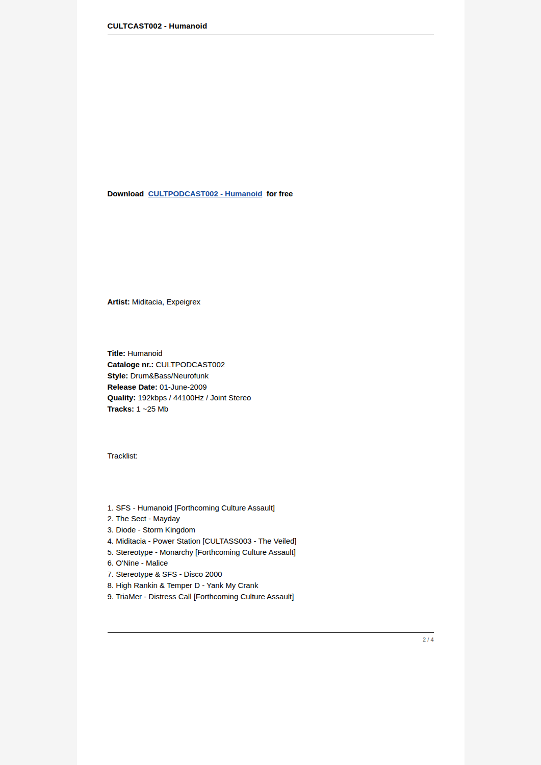CULTCAST002 - Humanoid
Download CULTPODCAST002 - Humanoid for free
Artist: Miditacia, Expeigrex
Title: Humanoid
Cataloge nr.: CULTPODCAST002
Style: Drum&Bass/Neurofunk
Release Date: 01-June-2009
Quality: 192kbps / 44100Hz / Joint Stereo
Tracks: 1 ~25 Mb
Tracklist:
1. SFS - Humanoid [Forthcoming Culture Assault]
2. The Sect - Mayday
3. Diode - Storm Kingdom
4. Miditacia - Power Station [CULTASS003 - The Veiled]
5. Stereotype - Monarchy [Forthcoming Culture Assault]
6. O'Nine - Malice
7. Stereotype & SFS - Disco 2000
8. High Rankin & Temper D - Yank My Crank
9. TriaMer - Distress Call [Forthcoming Culture Assault]
2 / 4